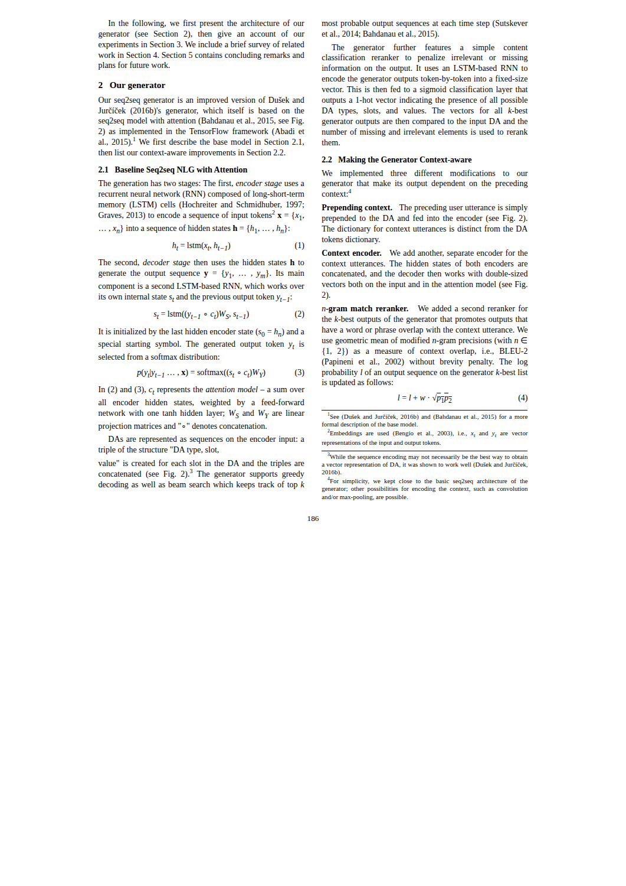In the following, we first present the architecture of our generator (see Section 2), then give an account of our experiments in Section 3. We include a brief survey of related work in Section 4. Section 5 contains concluding remarks and plans for future work.
2 Our generator
Our seq2seq generator is an improved version of Dušek and Jurčíček (2016b)'s generator, which itself is based on the seq2seq model with attention (Bahdanau et al., 2015, see Fig. 2) as implemented in the TensorFlow framework (Abadi et al., 2015).1 We first describe the base model in Section 2.1, then list our context-aware improvements in Section 2.2.
2.1 Baseline Seq2seq NLG with Attention
The generation has two stages: The first, encoder stage uses a recurrent neural network (RNN) composed of long-short-term memory (LSTM) cells (Hochreiter and Schmidhuber, 1997; Graves, 2013) to encode a sequence of input tokens2 x = {x1, … , xn} into a sequence of hidden states h = {h1, … , hn}:
ht = lstm(xt, ht−1)(1)
The second, decoder stage then uses the hidden states h to generate the output sequence y = {y1, … , ym}. Its main component is a second LSTM-based RNN, which works over its own internal state st and the previous output token yt−1:
st = lstm((yt−1 ∘ ct)WS, st−1)(2)
It is initialized by the last hidden encoder state (s0 = hn) and a special starting symbol. The generated output token yt is selected from a softmax distribution:
p(yt|yt−1 … , x) = softmax((st ∘ ct)WY)(3)
In (2) and (3), ct represents the attention model – a sum over all encoder hidden states, weighted by a feed-forward network with one tanh hidden layer; WS and WY are linear projection matrices and "∘" denotes concatenation.
DAs are represented as sequences on the encoder input: a triple of the structure "DA type, slot,
value" is created for each slot in the DA and the triples are concatenated (see Fig. 2).3 The generator supports greedy decoding as well as beam search which keeps track of top k most probable output sequences at each time step (Sutskever et al., 2014; Bahdanau et al., 2015).
The generator further features a simple content classification reranker to penalize irrelevant or missing information on the output. It uses an LSTM-based RNN to encode the generator outputs token-by-token into a fixed-size vector. This is then fed to a sigmoid classification layer that outputs a 1-hot vector indicating the presence of all possible DA types, slots, and values. The vectors for all k-best generator outputs are then compared to the input DA and the number of missing and irrelevant elements is used to rerank them.
2.2 Making the Generator Context-aware
We implemented three different modifications to our generator that make its output dependent on the preceding context:4
Prepending context. The preceding user utterance is simply prepended to the DA and fed into the encoder (see Fig. 2). The dictionary for context utterances is distinct from the DA tokens dictionary.
Context encoder. We add another, separate encoder for the context utterances. The hidden states of both encoders are concatenated, and the decoder then works with double-sized vectors both on the input and in the attention model (see Fig. 2).
n-gram match reranker. We added a second reranker for the k-best outputs of the generator that promotes outputs that have a word or phrase overlap with the context utterance. We use geometric mean of modified n-gram precisions (with n ∈ {1, 2}) as a measure of context overlap, i.e., BLEU-2 (Papineni et al., 2002) without brevity penalty. The log probability l of an output sequence on the generator k-best list is updated as follows:
l = l + w · √p1p2(4)
1See (Dušek and Jurčíček, 2016b) and (Bahdanau et al., 2015) for a more formal description of the base model.
2Embeddings are used (Bengio et al., 2003), i.e., xt and yt are vector representations of the input and output tokens.
3While the sequence encoding may not necessarily be the best way to obtain a vector representation of DA, it was shown to work well (Dušek and Jurčíček, 2016b).
4For simplicity, we kept close to the basic seq2seq architecture of the generator; other possibilities for encoding the context, such as convolution and/or max-pooling, are possible.
186